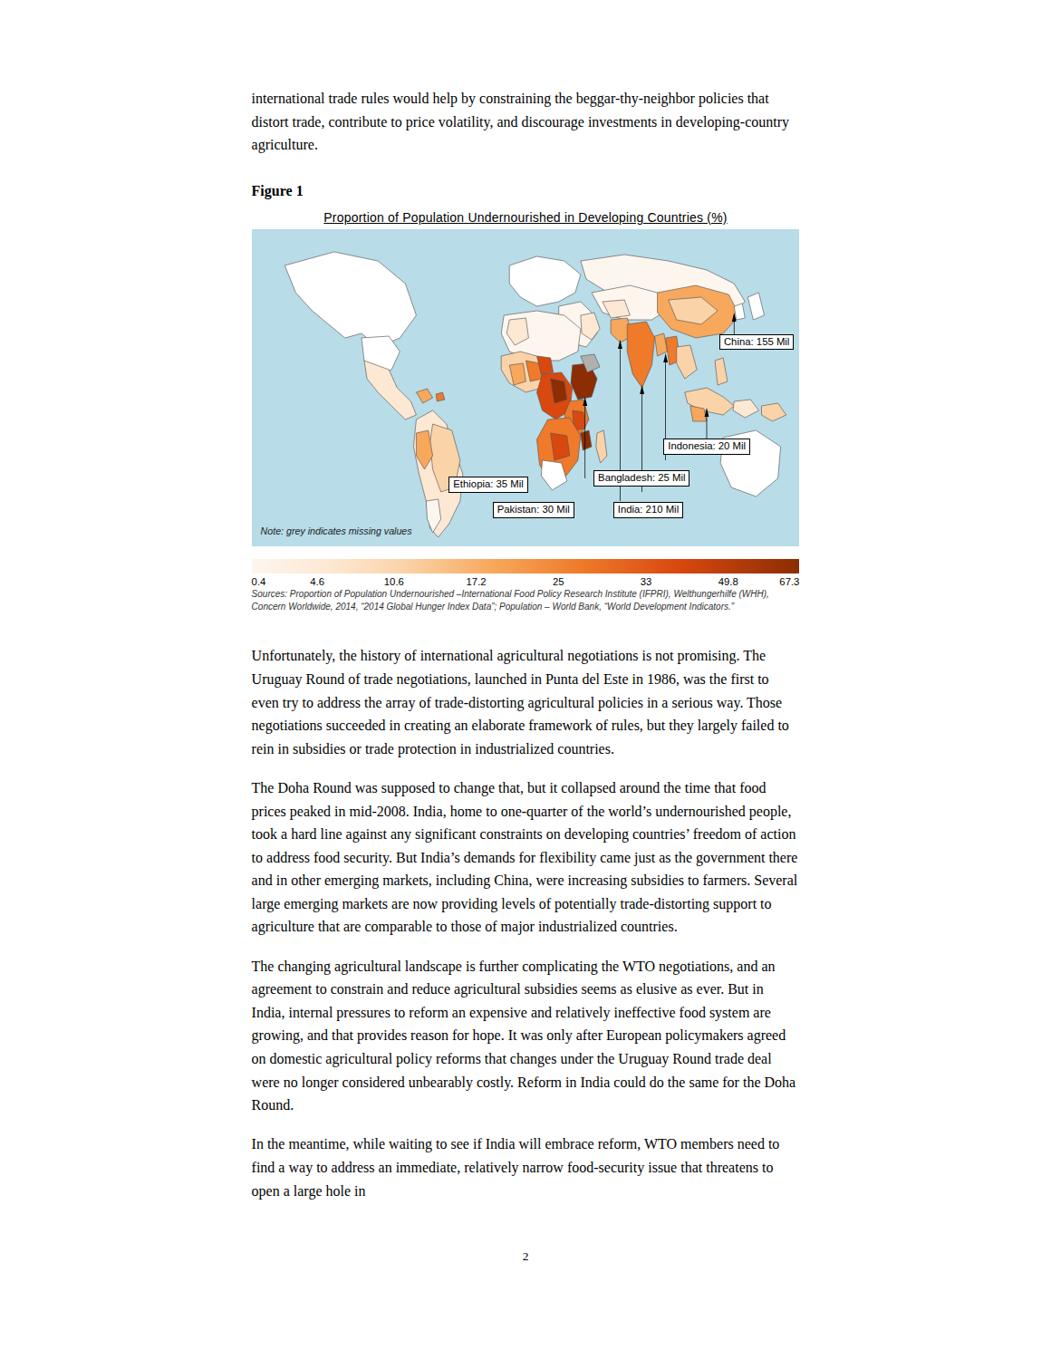international trade rules would help by constraining the beggar-thy-neighbor policies that distort trade, contribute to price volatility, and discourage investments in developing-country agriculture.
Figure 1
Proportion of Population Undernourished in Developing Countries (%)
China: 155 Mil
Indonesia: 20 Mil
Bangladesh: 25 Mil
India: 210 Mil
Pakistan: 30 Mil
Ethiopia: 35 Mil
Note: grey indicates missing values
0.4 4.6 10.6 17.2 25 33 49.8 67.3
Sources: Proportion of Population Undernourished –International Food Policy Research Institute (IFPRI), Welthungerhilfe (WHH), Concern Worldwide, 2014, “2014 Global Hunger Index Data”; Population – World Bank, “World Development Indicators.”
Unfortunately, the history of international agricultural negotiations is not promising. The Uruguay Round of trade negotiations, launched in Punta del Este in 1986, was the first to even try to address the array of trade-distorting agricultural policies in a serious way. Those negotiations succeeded in creating an elaborate framework of rules, but they largely failed to rein in subsidies or trade protection in industrialized countries.
The Doha Round was supposed to change that, but it collapsed around the time that food prices peaked in mid-2008. India, home to one-quarter of the world’s undernourished people, took a hard line against any significant constraints on developing countries’ freedom of action to address food security. But India’s demands for flexibility came just as the government there and in other emerging markets, including China, were increasing subsidies to farmers. Several large emerging markets are now providing levels of potentially trade-distorting support to agriculture that are comparable to those of major industrialized countries.
The changing agricultural landscape is further complicating the WTO negotiations, and an agreement to constrain and reduce agricultural subsidies seems as elusive as ever. But in India, internal pressures to reform an expensive and relatively ineffective food system are growing, and that provides reason for hope. It was only after European policymakers agreed on domestic agricultural policy reforms that changes under the Uruguay Round trade deal were no longer considered unbearably costly. Reform in India could do the same for the Doha Round.
In the meantime, while waiting to see if India will embrace reform, WTO members need to find a way to address an immediate, relatively narrow food-security issue that threatens to open a large hole in
2